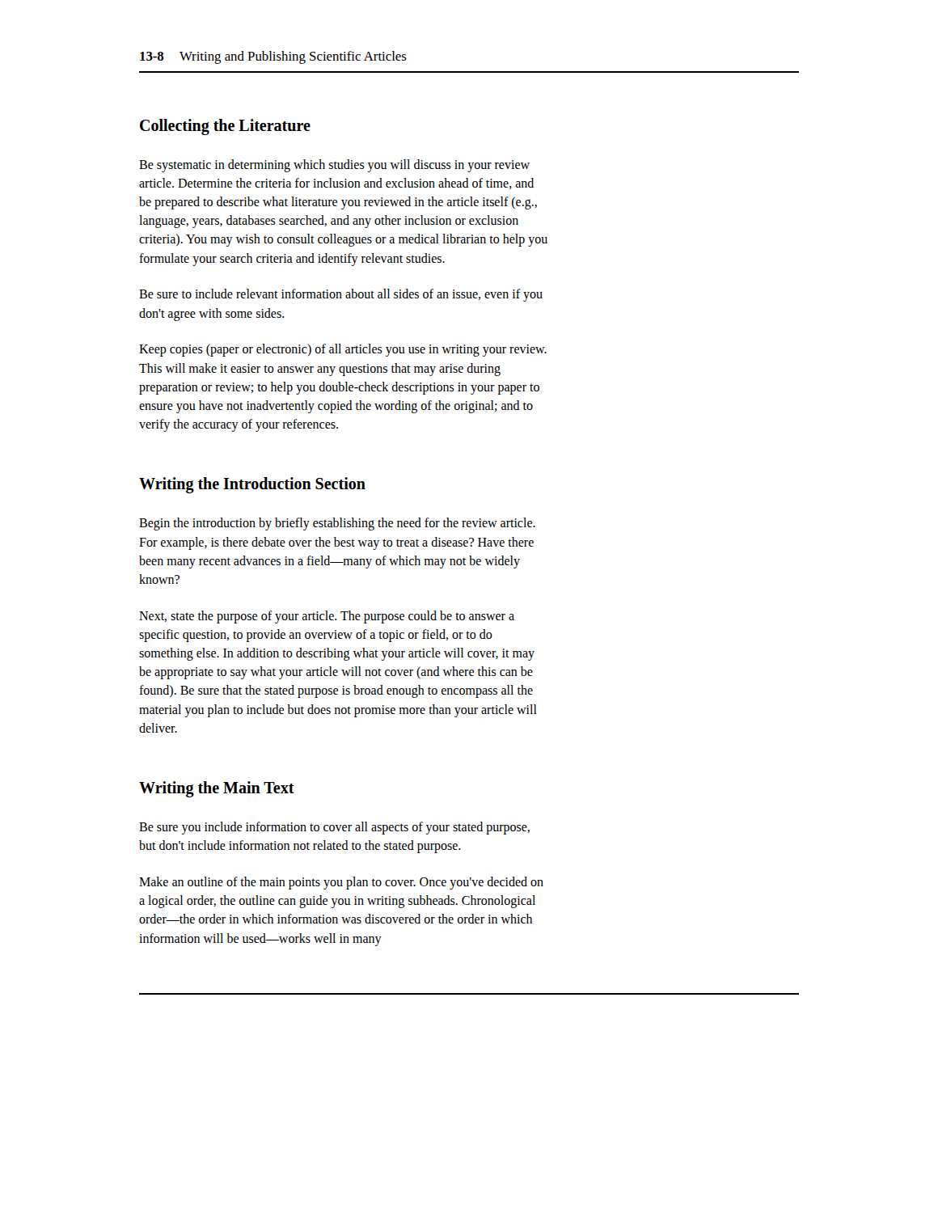13-8 Writing and Publishing Scientific Articles
Collecting the Literature
Be systematic in determining which studies you will discuss in your review article. Determine the criteria for inclusion and exclusion ahead of time, and be prepared to describe what literature you reviewed in the article itself (e.g., language, years, databases searched, and any other inclusion or exclusion criteria). You may wish to consult colleagues or a medical librarian to help you formulate your search criteria and identify relevant studies.
Be sure to include relevant information about all sides of an issue, even if you don't agree with some sides.
Keep copies (paper or electronic) of all articles you use in writing your review. This will make it easier to answer any questions that may arise during preparation or review; to help you double-check descriptions in your paper to ensure you have not inadvertently copied the wording of the original; and to verify the accuracy of your references.
Writing the Introduction Section
Begin the introduction by briefly establishing the need for the review article. For example, is there debate over the best way to treat a disease? Have there been many recent advances in a field—many of which may not be widely known?
Next, state the purpose of your article. The purpose could be to answer a specific question, to provide an overview of a topic or field, or to do something else. In addition to describing what your article will cover, it may be appropriate to say what your article will not cover (and where this can be found). Be sure that the stated purpose is broad enough to encompass all the material you plan to include but does not promise more than your article will deliver.
Writing the Main Text
Be sure you include information to cover all aspects of your stated purpose, but don't include information not related to the stated purpose.
Make an outline of the main points you plan to cover. Once you've decided on a logical order, the outline can guide you in writing subheads. Chronological order—the order in which information was discovered or the order in which information will be used—works well in many